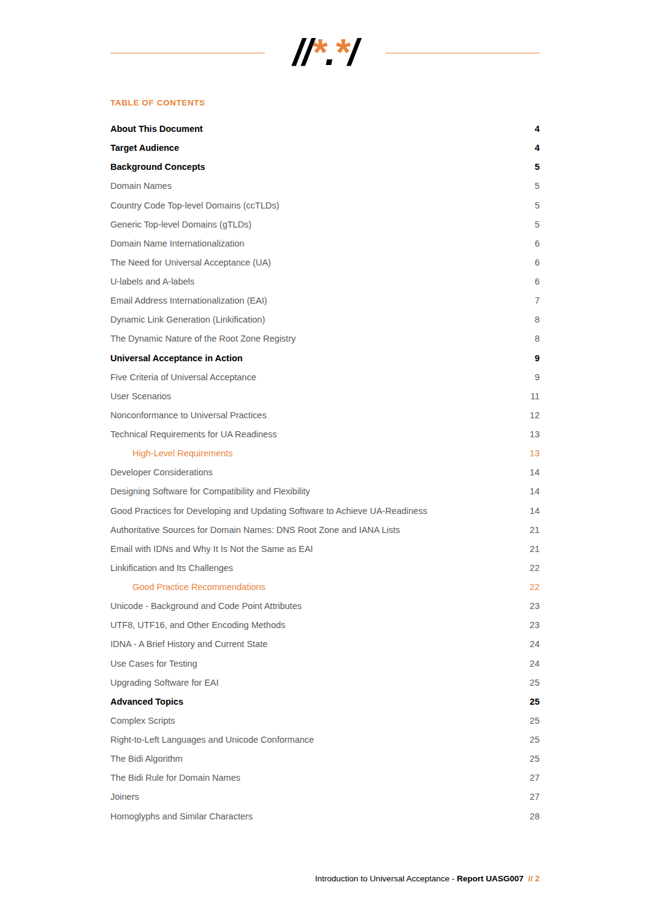//*.*/
Table of Contents
About This Document 4
Target Audience 4
Background Concepts 5
Domain Names 5
Country Code Top-level Domains (ccTLDs) 5
Generic Top-level Domains (gTLDs) 5
Domain Name Internationalization 6
The Need for Universal Acceptance (UA) 6
U-labels and A-labels 6
Email Address Internationalization (EAI) 7
Dynamic Link Generation (Linkification) 8
The Dynamic Nature of the Root Zone Registry 8
Universal Acceptance in Action 9
Five Criteria of Universal Acceptance 9
User Scenarios 11
Nonconformance to Universal Practices 12
Technical Requirements for UA Readiness 13
High-Level Requirements 13
Developer Considerations 14
Designing Software for Compatibility and Flexibility 14
Good Practices for Developing and Updating Software to Achieve UA-Readiness 14
Authoritative Sources for Domain Names: DNS Root Zone and IANA Lists 21
Email with IDNs and Why It Is Not the Same as EAI 21
Linkification and Its Challenges 22
Good Practice Recommendations 22
Unicode - Background and Code Point Attributes 23
UTF8, UTF16, and Other Encoding Methods 23
IDNA - A Brief History and Current State 24
Use Cases for Testing 24
Upgrading Software for EAI 25
Advanced Topics 25
Complex Scripts 25
Right-to-Left Languages and Unicode Conformance 25
The Bidi Algorithm 25
The Bidi Rule for Domain Names 27
Joiners 27
Homoglyphs and Similar Characters 28
Introduction to Universal Acceptance - Report UASG007 // 2